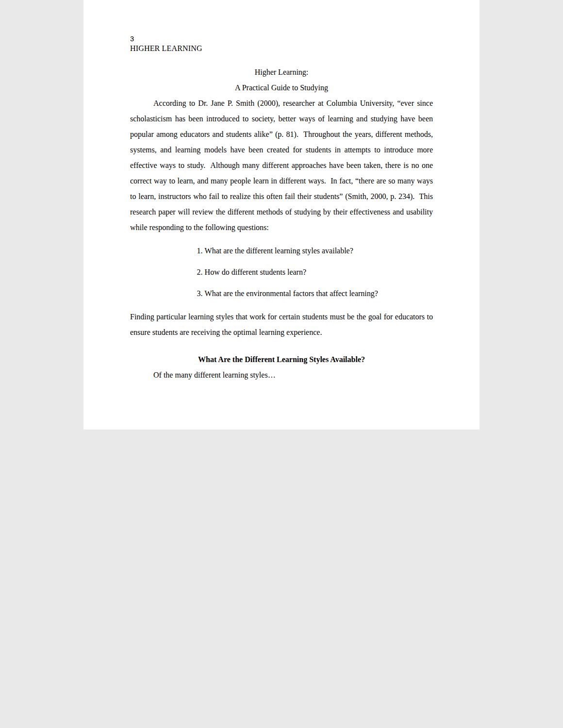3 Higher Learning
Higher Learning: A Practical Guide to Studying
According to Dr. Jane P. Smith (2000), researcher at Columbia University, “ever since scholasticism has been introduced to society, better ways of learning and studying have been popular among educators and students alike” (p. 81). Throughout the years, different methods, systems, and learning models have been created for students in attempts to introduce more effective ways to study. Although many different approaches have been taken, there is no one correct way to learn, and many people learn in different ways. In fact, “there are so many ways to learn, instructors who fail to realize this often fail their students” (Smith, 2000, p. 234). This research paper will review the different methods of studying by their effectiveness and usability while responding to the following questions:
What are the different learning styles available?
How do different students learn?
What are the environmental factors that affect learning?
Finding particular learning styles that work for certain students must be the goal for educators to ensure students are receiving the optimal learning experience.
What Are the Different Learning Styles Available?
Of the many different learning styles…